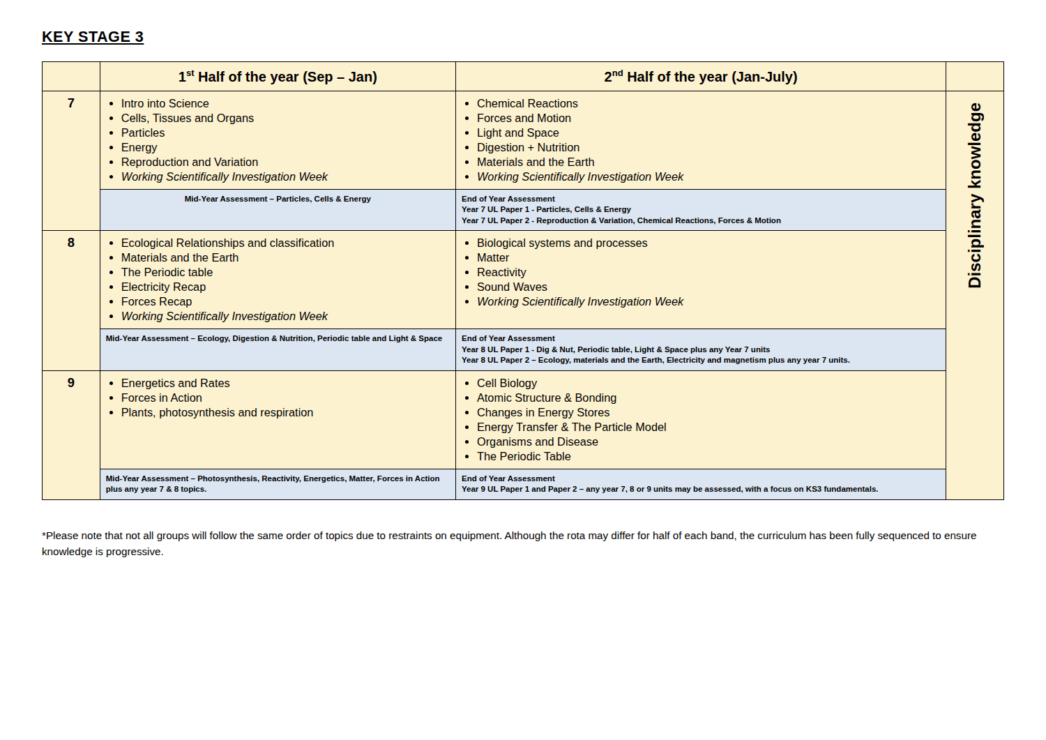KEY STAGE 3
| | 1 st Half of the year (Sep – Jan) | 2 nd Half of the year (Jan-July) | |
| --- | --- | --- | --- |
| 7 | Intro into Science Cells, Tissues and Organs Particles Energy Reproduction and Variation Working Scientifically Investigation Week | Chemical Reactions Forces and Motion Light and Space Digestion + Nutrition Materials and the Earth Working Scientifically Investigation Week | Disciplinary knowledge |
| Mid-Year Assessment – Particles, Cells & Energy | End of Year Assessment Year 7 UL Paper 1 - Particles, Cells & Energy Year 7 UL Paper 2 - Reproduction & Variation, Chemical Reactions, Forces & Motion |
| 8 | Ecological Relationships and classification Materials and the Earth The Periodic table Electricity Recap Forces Recap Working Scientifically Investigation Week | Biological systems and processes Matter Reactivity Sound Waves Working Scientifically Investigation Week |
| Mid-Year Assessment – Ecology, Digestion & Nutrition, Periodic table and Light & Space | End of Year Assessment Year 8 UL Paper 1 - Dig & Nut, Periodic table, Light & Space plus any Year 7 units Year 8 UL Paper 2 – Ecology, materials and the Earth, Electricity and magnetism plus any year 7 units. |
| 9 | Energetics and Rates Forces in Action Plants, photosynthesis and respiration | Cell Biology Atomic Structure & Bonding Changes in Energy Stores Energy Transfer & The Particle Model Organisms and Disease The Periodic Table |
| Mid-Year Assessment – Photosynthesis, Reactivity, Energetics, Matter, Forces in Action plus any year 7 & 8 topics. | End of Year Assessment Year 9 UL Paper 1 and Paper 2 – any year 7, 8 or 9 units may be assessed, with a focus on KS3 fundamentals. |
*Please note that not all groups will follow the same order of topics due to restraints on equipment. Although the rota may differ for half of each band, the curriculum has been fully sequenced to ensure knowledge is progressive.